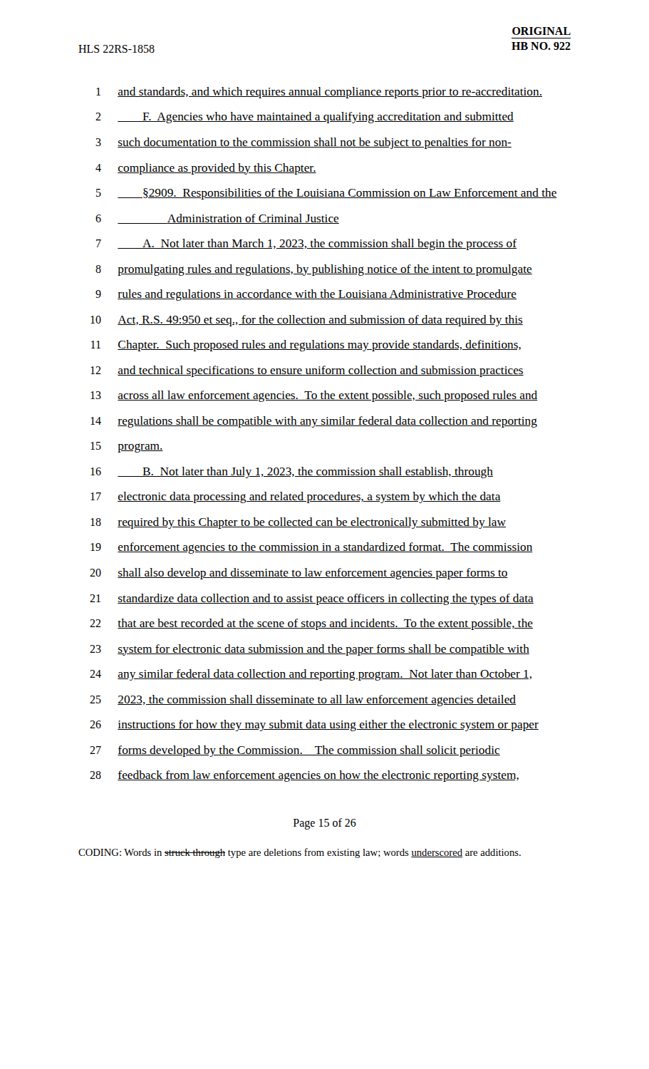HLS 22RS-1858
ORIGINAL HB NO. 922
and standards, and which requires annual compliance reports prior to re-accreditation.
F. Agencies who have maintained a qualifying accreditation and submitted
such documentation to the commission shall not be subject to penalties for non-
compliance as provided by this Chapter.
§2909. Responsibilities of the Louisiana Commission on Law Enforcement and the
Administration of Criminal Justice
A. Not later than March 1, 2023, the commission shall begin the process of
promulgating rules and regulations, by publishing notice of the intent to promulgate
rules and regulations in accordance with the Louisiana Administrative Procedure
Act, R.S. 49:950 et seq., for the collection and submission of data required by this
Chapter. Such proposed rules and regulations may provide standards, definitions,
and technical specifications to ensure uniform collection and submission practices
across all law enforcement agencies. To the extent possible, such proposed rules and
regulations shall be compatible with any similar federal data collection and reporting
program.
B. Not later than July 1, 2023, the commission shall establish, through
electronic data processing and related procedures, a system by which the data
required by this Chapter to be collected can be electronically submitted by law
enforcement agencies to the commission in a standardized format. The commission
shall also develop and disseminate to law enforcement agencies paper forms to
standardize data collection and to assist peace officers in collecting the types of data
that are best recorded at the scene of stops and incidents. To the extent possible, the
system for electronic data submission and the paper forms shall be compatible with
any similar federal data collection and reporting program. Not later than October 1,
2023, the commission shall disseminate to all law enforcement agencies detailed
instructions for how they may submit data using either the electronic system or paper
forms developed by the Commission. The commission shall solicit periodic
feedback from law enforcement agencies on how the electronic reporting system,
Page 15 of 26
CODING: Words in struck through type are deletions from existing law; words underscored are additions.